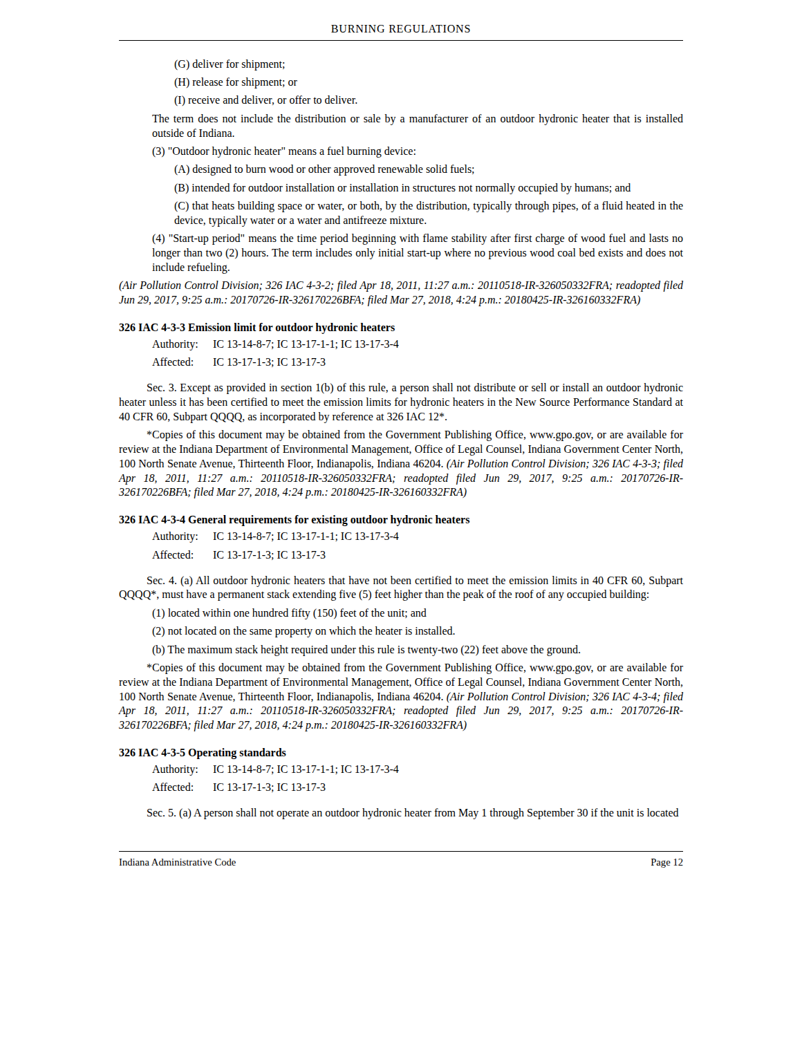BURNING REGULATIONS
(G) deliver for shipment;
(H) release for shipment; or
(I) receive and deliver, or offer to deliver.
The term does not include the distribution or sale by a manufacturer of an outdoor hydronic heater that is installed outside of Indiana.
(3) "Outdoor hydronic heater" means a fuel burning device:
(A) designed to burn wood or other approved renewable solid fuels;
(B) intended for outdoor installation or installation in structures not normally occupied by humans; and
(C) that heats building space or water, or both, by the distribution, typically through pipes, of a fluid heated in the device, typically water or a water and antifreeze mixture.
(4) "Start-up period" means the time period beginning with flame stability after first charge of wood fuel and lasts no longer than two (2) hours. The term includes only initial start-up where no previous wood coal bed exists and does not include refueling.
(Air Pollution Control Division; 326 IAC 4-3-2; filed Apr 18, 2011, 11:27 a.m.: 20110518-IR-326050332FRA; readopted filed Jun 29, 2017, 9:25 a.m.: 20170726-IR-326170226BFA; filed Mar 27, 2018, 4:24 p.m.: 20180425-IR-326160332FRA)
326 IAC 4-3-3 Emission limit for outdoor hydronic heaters
Authority: IC 13-14-8-7; IC 13-17-1-1; IC 13-17-3-4
Affected: IC 13-17-1-3; IC 13-17-3
Sec. 3. Except as provided in section 1(b) of this rule, a person shall not distribute or sell or install an outdoor hydronic heater unless it has been certified to meet the emission limits for hydronic heaters in the New Source Performance Standard at 40 CFR 60, Subpart QQQQ, as incorporated by reference at 326 IAC 12*.
*Copies of this document may be obtained from the Government Publishing Office, www.gpo.gov, or are available for review at the Indiana Department of Environmental Management, Office of Legal Counsel, Indiana Government Center North, 100 North Senate Avenue, Thirteenth Floor, Indianapolis, Indiana 46204. (Air Pollution Control Division; 326 IAC 4-3-3; filed Apr 18, 2011, 11:27 a.m.: 20110518-IR-326050332FRA; readopted filed Jun 29, 2017, 9:25 a.m.: 20170726-IR-326170226BFA; filed Mar 27, 2018, 4:24 p.m.: 20180425-IR-326160332FRA)
326 IAC 4-3-4 General requirements for existing outdoor hydronic heaters
Authority: IC 13-14-8-7; IC 13-17-1-1; IC 13-17-3-4
Affected: IC 13-17-1-3; IC 13-17-3
Sec. 4. (a) All outdoor hydronic heaters that have not been certified to meet the emission limits in 40 CFR 60, Subpart QQQQ*, must have a permanent stack extending five (5) feet higher than the peak of the roof of any occupied building:
(1) located within one hundred fifty (150) feet of the unit; and
(2) not located on the same property on which the heater is installed.
(b) The maximum stack height required under this rule is twenty-two (22) feet above the ground.
*Copies of this document may be obtained from the Government Publishing Office, www.gpo.gov, or are available for review at the Indiana Department of Environmental Management, Office of Legal Counsel, Indiana Government Center North, 100 North Senate Avenue, Thirteenth Floor, Indianapolis, Indiana 46204. (Air Pollution Control Division; 326 IAC 4-3-4; filed Apr 18, 2011, 11:27 a.m.: 20110518-IR-326050332FRA; readopted filed Jun 29, 2017, 9:25 a.m.: 20170726-IR-326170226BFA; filed Mar 27, 2018, 4:24 p.m.: 20180425-IR-326160332FRA)
326 IAC 4-3-5 Operating standards
Authority: IC 13-14-8-7; IC 13-17-1-1; IC 13-17-3-4
Affected: IC 13-17-1-3; IC 13-17-3
Sec. 5. (a) A person shall not operate an outdoor hydronic heater from May 1 through September 30 if the unit is located
Indiana Administrative Code Page 12